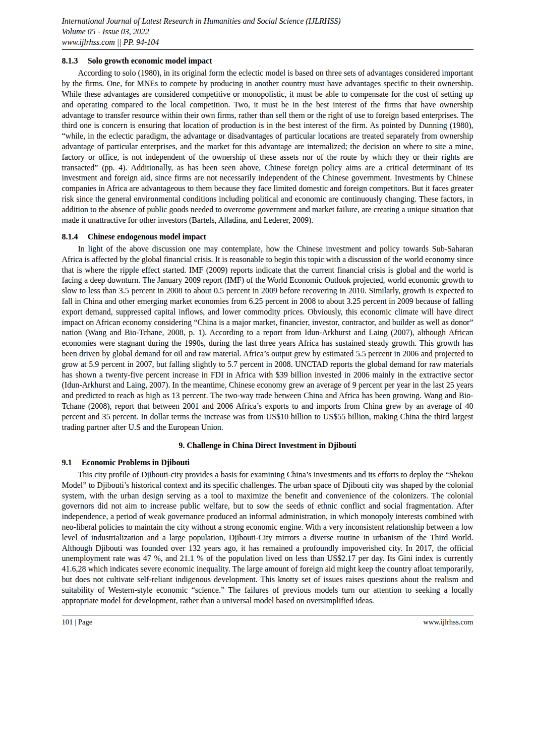International Journal of Latest Research in Humanities and Social Science (IJLRHSS) Volume 05 - Issue 03, 2022 www.ijlrhss.com || PP. 94-104
8.1.3 Solo growth economic model impact
According to solo (1980), in its original form the eclectic model is based on three sets of advantages considered important by the firms. One, for MNEs to compete by producing in another country must have advantages specific to their ownership. While these advantages are considered competitive or monopolistic, it must be able to compensate for the cost of setting up and operating compared to the local competition. Two, it must be in the best interest of the firms that have ownership advantage to transfer resource within their own firms, rather than sell them or the right of use to foreign based enterprises. The third one is concern is ensuring that location of production is in the best interest of the firm. As pointed by Dunning (1980), “while, in the eclectic paradigm, the advantage or disadvantages of particular locations are treated separately from ownership advantage of particular enterprises, and the market for this advantage are internalized; the decision on where to site a mine, factory or office, is not independent of the ownership of these assets nor of the route by which they or their rights are transacted” (pp. 4). Additionally, as has been seen above, Chinese foreign policy aims are a critical determinant of its investment and foreign aid, since firms are not necessarily independent of the Chinese government. Investments by Chinese companies in Africa are advantageous to them because they face limited domestic and foreign competitors. But it faces greater risk since the general environmental conditions including political and economic are continuously changing. These factors, in addition to the absence of public goods needed to overcome government and market failure, are creating a unique situation that made it unattractive for other investors (Bartels, Alladina, and Lederer, 2009).
8.1.4 Chinese endogenous model impact
In light of the above discussion one may contemplate, how the Chinese investment and policy towards Sub-Saharan Africa is affected by the global financial crisis. It is reasonable to begin this topic with a discussion of the world economy since that is where the ripple effect started. IMF (2009) reports indicate that the current financial crisis is global and the world is facing a deep downturn. The January 2009 report (IMF) of the World Economic Outlook projected, world economic growth to slow to less than 3.5 percent in 2008 to about 0.5 percent in 2009 before recovering in 2010. Similarly, growth is expected to fall in China and other emerging market economies from 6.25 percent in 2008 to about 3.25 percent in 2009 because of falling export demand, suppressed capital inflows, and lower commodity prices. Obviously, this economic climate will have direct impact on African economy considering “China is a major market, financier, investor, contractor, and builder as well as donor” nation (Wang and Bio-Tchane, 2008, p. 1). According to a report from Idun-Arkhurst and Laing (2007), although African economies were stagnant during the 1990s, during the last three years Africa has sustained steady growth. This growth has been driven by global demand for oil and raw material. Africa’s output grew by estimated 5.5 percent in 2006 and projected to grow at 5.9 percent in 2007, but falling slightly to 5.7 percent in 2008. UNCTAD reports the global demand for raw materials has shown a twenty-five percent increase in FDI in Africa with $39 billion invested in 2006 mainly in the extractive sector (Idun-Arkhurst and Laing, 2007). In the meantime, Chinese economy grew an average of 9 percent per year in the last 25 years and predicted to reach as high as 13 percent. The two-way trade between China and Africa has been growing. Wang and Bio-Tchane (2008), report that between 2001 and 2006 Africa’s exports to and imports from China grew by an average of 40 percent and 35 percent. In dollar terms the increase was from US$10 billion to US$55 billion, making China the third largest trading partner after U.S and the European Union.
9. Challenge in China Direct Investment in Djibouti
9.1 Economic Problems in Djibouti
This city profile of Djibouti-city provides a basis for examining China’s investments and its efforts to deploy the “Shekou Model” to Djibouti’s historical context and its specific challenges. The urban space of Djibouti city was shaped by the colonial system, with the urban design serving as a tool to maximize the benefit and convenience of the colonizers. The colonial governors did not aim to increase public welfare, but to sow the seeds of ethnic conflict and social fragmentation. After independence, a period of weak governance produced an informal administration, in which monopoly interests combined with neo-liberal policies to maintain the city without a strong economic engine. With a very inconsistent relationship between a low level of industrialization and a large population, Djibouti-City mirrors a diverse routine in urbanism of the Third World. Although Djibouti was founded over 132 years ago, it has remained a profoundly impoverished city. In 2017, the official unemployment rate was 47 %, and 21.1 % of the population lived on less than US$2.17 per day. Its Gini index is currently 41.6,28 which indicates severe economic inequality. The large amount of foreign aid might keep the country afloat temporarily, but does not cultivate self-reliant indigenous development. This knotty set of issues raises questions about the realism and suitability of Western-style economic “science.” The failures of previous models turn our attention to seeking a locally appropriate model for development, rather than a universal model based on oversimplified ideas.
101 | Page www.ijlrhss.com